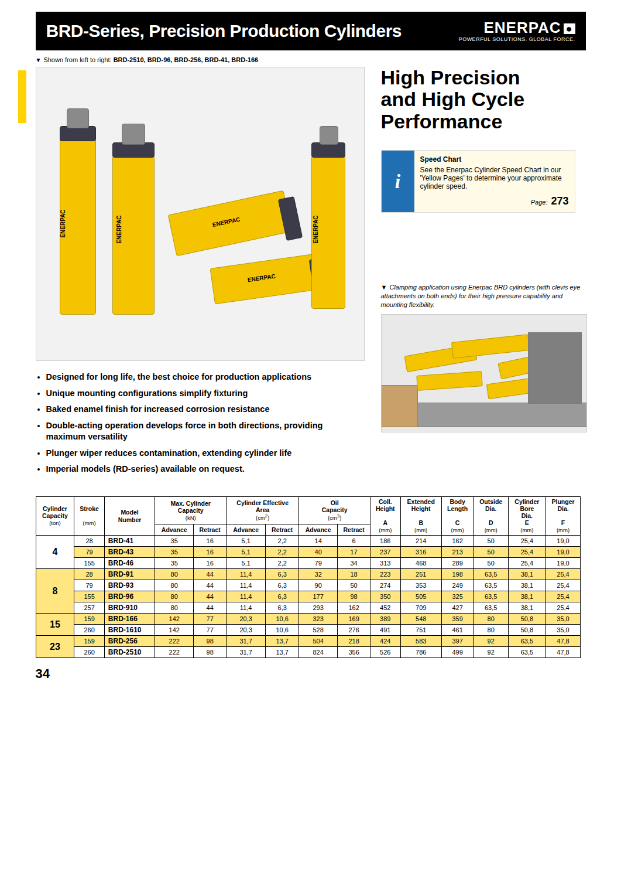BRD-Series, Precision Production Cylinders
ENERPAC●
POWERFUL SOLUTIONS. GLOBAL FORCE.
▼Shown from left to right: BRD-2510, BRD-96, BRD-256, BRD-41, BRD-166
ENERPAC
ENERPAC
ENERPAC
ENERPAC
ENERPAC
Designed for long life, the best choice for production applications
Unique mounting configurations simplify fixturing
Baked enamel finish for increased corrosion resistance
Double-acting operation develops force in both directions, providing maximum versatility
Plunger wiper reduces contamination, extending cylinder life
Imperial models (RD-series) available on request.
High Precision
and High Cycle
Performance
i
Speed Chart
See the Enerpac Cylinder Speed Chart in our 'Yellow Pages' to determine your approximate cylinder speed.
Page: 273
▼Clamping application using Enerpac BRD cylinders (with clevis eye attachments on both ends) for their high pressure capability and mounting flexibility.
| Cylinder Capacity (ton) | Stroke (mm) | Model Number | Max. Cylinder Capacity (kN) | Cylinder Effective Area (cm 2 ) | Oil Capacity (cm 3 ) | Coll. Height A (mm) | Extended Height B (mm) | Body Length C (mm) | Outside Dia. D (mm) | Cylinder Bore Dia. E (mm) | Plunger Dia. F (mm) | |
| --- | --- | --- | --- | --- | --- | --- | --- | --- | --- | --- | --- | --- |
| Advance | Retract | Advance | Retract | Advance | Retract |
| 4 | 28 | BRD-41 | 35 | 16 | 5,1 | 2,2 | 14 | 6 | 186 | 214 | 162 | 50 | 25,4 | 19,0 | |
| 79 | BRD-43 | 35 | 16 | 5,1 | 2,2 | 40 | 17 | 237 | 316 | 213 | 50 | 25,4 | 19,0 | |
| 155 | BRD-46 | 35 | 16 | 5,1 | 2,2 | 79 | 34 | 313 | 468 | 289 | 50 | 25,4 | 19,0 | |
| 8 | 28 | BRD-91 | 80 | 44 | 11,4 | 6,3 | 32 | 18 | 223 | 251 | 198 | 63,5 | 38,1 | 25,4 | |
| 79 | BRD-93 | 80 | 44 | 11,4 | 6,3 | 90 | 50 | 274 | 353 | 249 | 63,5 | 38,1 | 25,4 | |
| 155 | BRD-96 | 80 | 44 | 11,4 | 6,3 | 177 | 98 | 350 | 505 | 325 | 63,5 | 38,1 | 25,4 | |
| 257 | BRD-910 | 80 | 44 | 11,4 | 6,3 | 293 | 162 | 452 | 709 | 427 | 63,5 | 38,1 | 25,4 | |
| 15 | 159 | BRD-166 | 142 | 77 | 20,3 | 10,6 | 323 | 169 | 389 | 548 | 359 | 80 | 50,8 | 35,0 | |
| 260 | BRD-1610 | 142 | 77 | 20,3 | 10,6 | 528 | 276 | 491 | 751 | 461 | 80 | 50,8 | 35,0 | |
| 23 | 159 | BRD-256 | 222 | 98 | 31,7 | 13,7 | 504 | 218 | 424 | 583 | 397 | 92 | 63,5 | 47,8 | |
| 260 | BRD-2510 | 222 | 98 | 31,7 | 13,7 | 824 | 356 | 526 | 786 | 499 | 92 | 63,5 | 47,8 | |
34